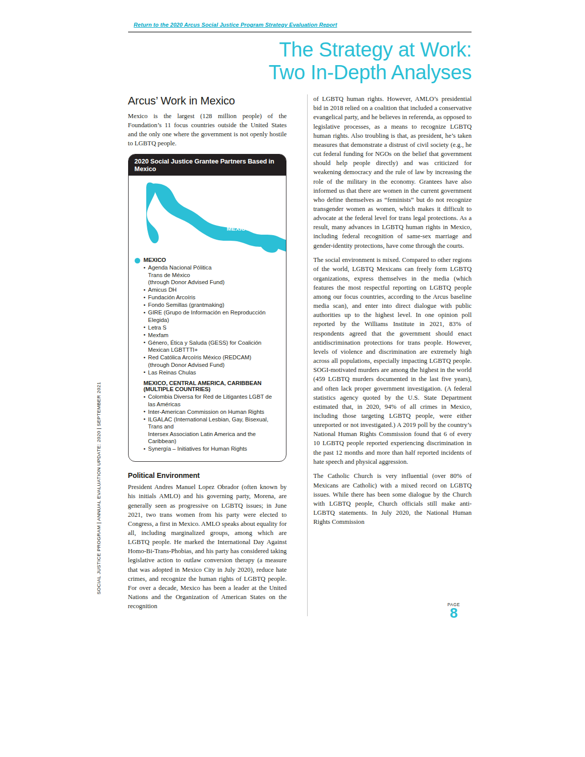Return to the 2020 Arcus Social Justice Program Strategy Evaluation Report
The Strategy at Work: Two In-Depth Analyses
Arcus’ Work in Mexico
Mexico is the largest (128 million people) of the Foundation’s 11 focus countries outside the United States and the only one where the government is not openly hostile to LGBTQ people.
2020 Social Justice Grantee Partners Based in Mexico
MEXICO
MEXICO
Agenda Nacional PóliticaTrans de México(through Donor Advised Fund)
Amicus DH
Fundación Arcoíris
Fondo Semillas (grantmaking)
GIRE (Grupo de Información en Reproducción Elegida)
Letra S
Mexfam
Género, Ética y Saluda (GESS) for CoaliciónMexican LGBTTTI+
Red Católica Arcoíris México (REDCAM)(through Donor Advised Fund)
Las Reinas Chulas
MEXICO, CENTRAL AMERICA, CARIBBEAN
(MULTIPLE COUNTRIES)
Colombia Diversa for Red de Litigantes LGBT de las Américas
Inter-American Commission on Human Rights
ILGALAC (International Lesbian, Gay, Bisexual, Trans andIntersex Association Latin America and the Caribbean)
Synergía – Initiatives for Human Rights
Political Environment
President Andres Manuel Lopez Obrador (often known by his initials AMLO) and his governing party, Morena, are generally seen as progressive on LGBTQ issues; in June 2021, two trans women from his party were elected to Congress, a first in Mexico. AMLO speaks about equality for all, including marginalized groups, among which are LGBTQ people. He marked the International Day Against Homo-Bi-Trans-Phobias, and his party has considered taking legislative action to outlaw conversion therapy (a measure that was adopted in Mexico City in July 2020), reduce hate crimes, and recognize the human rights of LGBTQ people. For over a decade, Mexico has been a leader at the United Nations and the Organization of American States on the recognition
of LGBTQ human rights. However, AMLO’s presidential bid in 2018 relied on a coalition that included a conservative evangelical party, and he believes in referenda, as opposed to legislative processes, as a means to recognize LGBTQ human rights. Also troubling is that, as president, he’s taken measures that demonstrate a distrust of civil society (e.g., he cut federal funding for NGOs on the belief that government should help people directly) and was criticized for weakening democracy and the rule of law by increasing the role of the military in the economy. Grantees have also informed us that there are women in the current government who define themselves as “feminists” but do not recognize transgender women as women, which makes it difficult to advocate at the federal level for trans legal protections. As a result, many advances in LGBTQ human rights in Mexico, including federal recognition of same-sex marriage and gender-identity protections, have come through the courts.
The social environment is mixed. Compared to other regions of the world, LGBTQ Mexicans can freely form LGBTQ organizations, express themselves in the media (which features the most respectful reporting on LGBTQ people among our focus countries, according to the Arcus baseline media scan), and enter into direct dialogue with public authorities up to the highest level. In one opinion poll reported by the Williams Institute in 2021, 83% of respondents agreed that the government should enact antidiscrimination protections for trans people. However, levels of violence and discrimination are extremely high across all populations, especially impacting LGBTQ people. SOGI-motivated murders are among the highest in the world (459 LGBTQ murders documented in the last five years), and often lack proper government investigation. (A federal statistics agency quoted by the U.S. State Department estimated that, in 2020, 94% of all crimes in Mexico, including those targeting LGBTQ people, were either unreported or not investigated.) A 2019 poll by the country’s National Human Rights Commission found that 6 of every 10 LGBTQ people reported experiencing discrimination in the past 12 months and more than half reported incidents of hate speech and physical aggression.
The Catholic Church is very influential (over 80% of Mexicans are Catholic) with a mixed record on LGBTQ issues. While there has been some dialogue by the Church with LGBTQ people, Church officials still make anti-LGBTQ statements. In July 2020, the National Human Rights Commission
SOCIAL JUSTICE PROGRAM | ANNUAL EVALUATION UPDATE: 2020 | SEPTEMBER 2021
PAGE
8